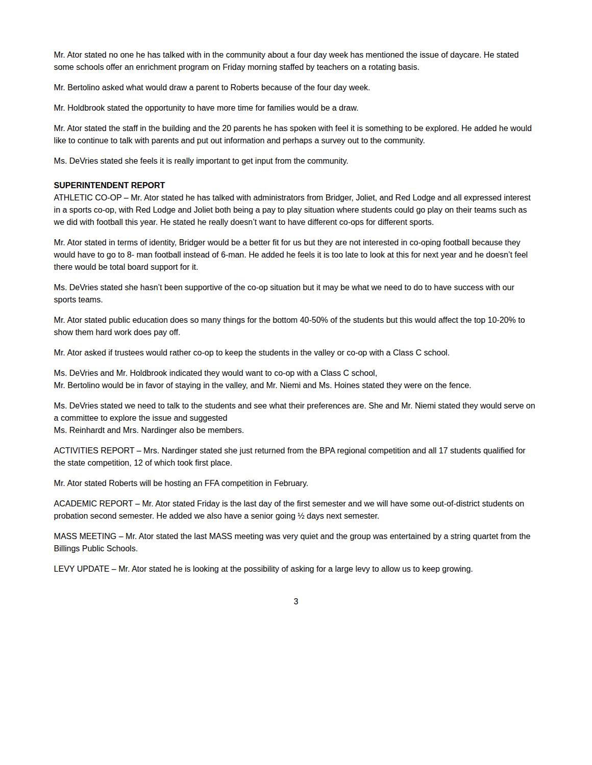Mr. Ator stated no one he has talked with in the community about a four day week has mentioned the issue of daycare. He stated some schools offer an enrichment program on Friday morning staffed by teachers on a rotating basis.
Mr. Bertolino asked what would draw a parent to Roberts because of the four day week.
Mr. Holdbrook stated the opportunity to have more time for families would be a draw.
Mr. Ator stated the staff in the building and the 20 parents he has spoken with feel it is something to be explored. He added he would like to continue to talk with parents and put out information and perhaps a survey out to the community.
Ms. DeVries stated she feels it is really important to get input from the community.
Superintendent Report
ATHLETIC CO-OP – Mr. Ator stated he has talked with administrators from Bridger, Joliet, and Red Lodge and all expressed interest in a sports co-op, with Red Lodge and Joliet both being a pay to play situation where students could go play on their teams such as we did with football this year. He stated he really doesn’t want to have different co-ops for different sports.
Mr. Ator stated in terms of identity, Bridger would be a better fit for us but they are not interested in co-oping football because they would have to go to 8- man football instead of 6-man. He added he feels it is too late to look at this for next year and he doesn’t feel there would be total board support for it.
Ms. DeVries stated she hasn’t been supportive of the co-op situation but it may be what we need to do to have success with our sports teams.
Mr. Ator stated public education does so many things for the bottom 40-50% of the students but this would affect the top 10-20% to show them hard work does pay off.
Mr. Ator asked if trustees would rather co-op to keep the students in the valley or co-op with a Class C school.
Ms. DeVries and Mr. Holdbrook indicated they would want to co-op with a Class C school,
Mr. Bertolino would be in favor of staying in the valley, and Mr. Niemi and Ms. Hoines stated they were on the fence.
Ms. DeVries stated we need to talk to the students and see what their preferences are. She and Mr. Niemi stated they would serve on a committee to explore the issue and suggested
Ms. Reinhardt and Mrs. Nardinger also be members.
ACTIVITIES REPORT – Mrs. Nardinger stated she just returned from the BPA regional competition and all 17 students qualified for the state competition, 12 of which took first place.
Mr. Ator stated Roberts will be hosting an FFA competition in February.
ACADEMIC REPORT – Mr. Ator stated Friday is the last day of the first semester and we will have some out-of-district students on probation second semester. He added we also have a senior going ½ days next semester.
MASS MEETING – Mr. Ator stated the last MASS meeting was very quiet and the group was entertained by a string quartet from the Billings Public Schools.
LEVY UPDATE – Mr. Ator stated he is looking at the possibility of asking for a large levy to allow us to keep growing.
3